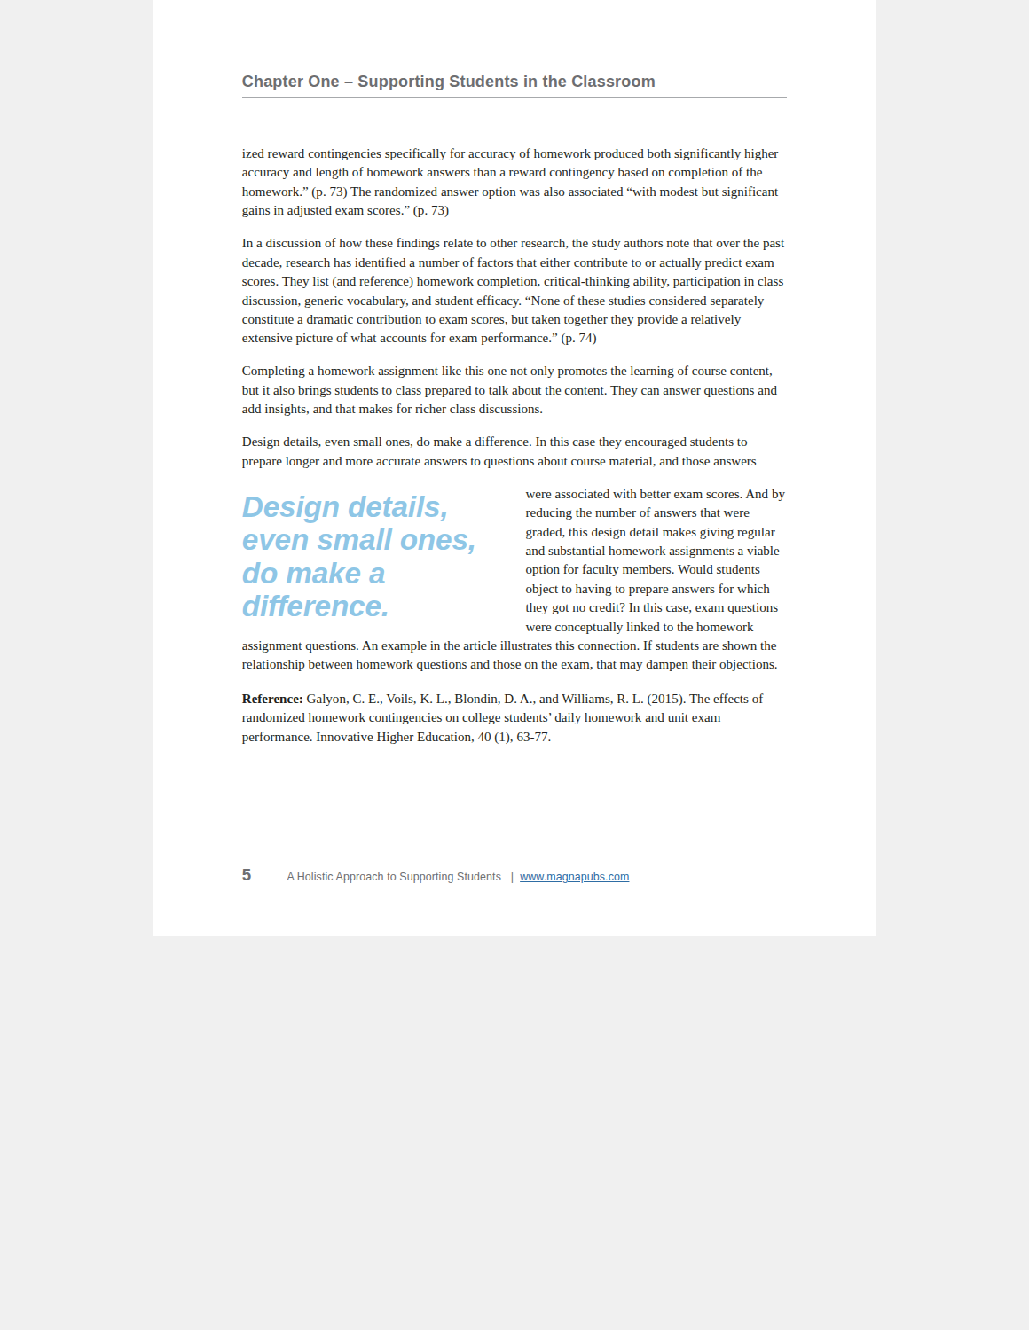Chapter One – Supporting Students in the Classroom
ized reward contingencies specifically for accuracy of homework produced both significantly higher accuracy and length of homework answers than a reward contingency based on completion of the homework.” (p. 73) The randomized answer option was also associated “with modest but significant gains in adjusted exam scores.” (p. 73)
In a discussion of how these findings relate to other research, the study authors note that over the past decade, research has identified a number of factors that either contribute to or actually predict exam scores. They list (and reference) homework completion, critical-thinking ability, participation in class discussion, generic vocabulary, and student efficacy. “None of these studies considered separately constitute a dramatic contribution to exam scores, but taken together they provide a relatively extensive picture of what accounts for exam performance.” (p. 74)
Completing a homework assignment like this one not only promotes the learning of course content, but it also brings students to class prepared to talk about the content. They can answer questions and add insights, and that makes for richer class discussions.
Design details, even small ones, do make a difference. In this case they encouraged students to prepare longer and more accurate answers to questions about course material, and those answers
Design details, even small ones, do make a difference.
were associated with better exam scores. And by reducing the number of answers that were graded, this design detail makes giving regular and substantial homework assignments a viable option for faculty members. Would students object to having to prepare answers for which they got no credit? In this case, exam questions were conceptually linked to the homework assignment questions. An example in the article illustrates this connection. If students are shown the relationship between homework questions and those on the exam, that may dampen their objections.
Reference: Galyon, C. E., Voils, K. L., Blondin, D. A., and Williams, R. L. (2015). The effects of randomized homework contingencies on college students’ daily homework and unit exam performance. Innovative Higher Education, 40 (1), 63-77.
5
A Holistic Approach to Supporting Students | www.magnapubs.com